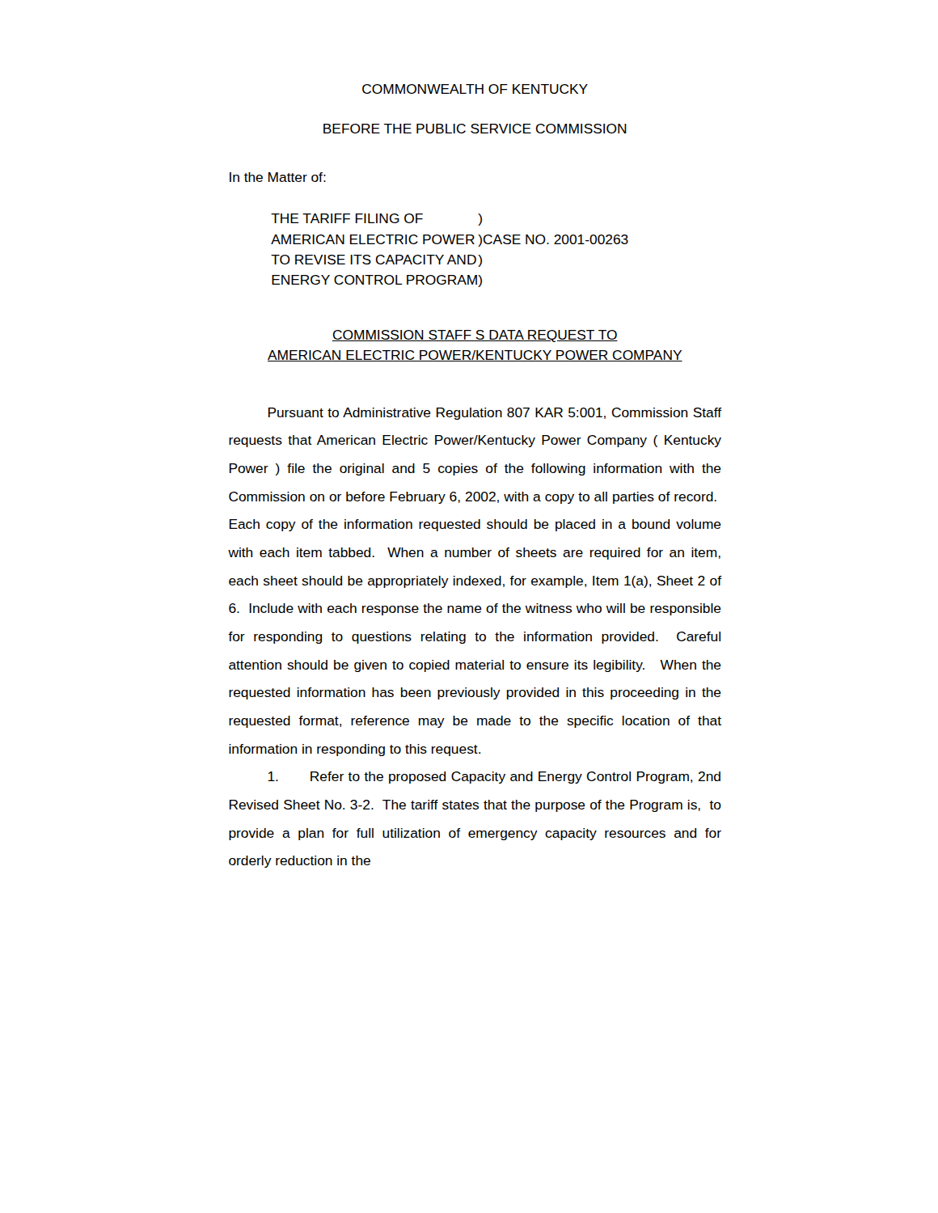COMMONWEALTH OF KENTUCKY
BEFORE THE PUBLIC SERVICE COMMISSION
In the Matter of:
| THE TARIFF FILING OF | ) | |
| AMERICAN ELECTRIC POWER | ) | CASE NO. 2001-00263 |
| TO REVISE ITS CAPACITY AND | ) | |
| ENERGY CONTROL PROGRAM | ) | |
COMMISSION STAFF S DATA REQUEST TO
AMERICAN ELECTRIC POWER/KENTUCKY POWER COMPANY
Pursuant to Administrative Regulation 807 KAR 5:001, Commission Staff requests that American Electric Power/Kentucky Power Company ( Kentucky Power ) file the original and 5 copies of the following information with the Commission on or before February 6, 2002, with a copy to all parties of record. Each copy of the information requested should be placed in a bound volume with each item tabbed. When a number of sheets are required for an item, each sheet should be appropriately indexed, for example, Item 1(a), Sheet 2 of 6. Include with each response the name of the witness who will be responsible for responding to questions relating to the information provided. Careful attention should be given to copied material to ensure its legibility. When the requested information has been previously provided in this proceeding in the requested format, reference may be made to the specific location of that information in responding to this request.
1. Refer to the proposed Capacity and Energy Control Program, 2nd Revised Sheet No. 3-2. The tariff states that the purpose of the Program is, to provide a plan for full utilization of emergency capacity resources and for orderly reduction in the